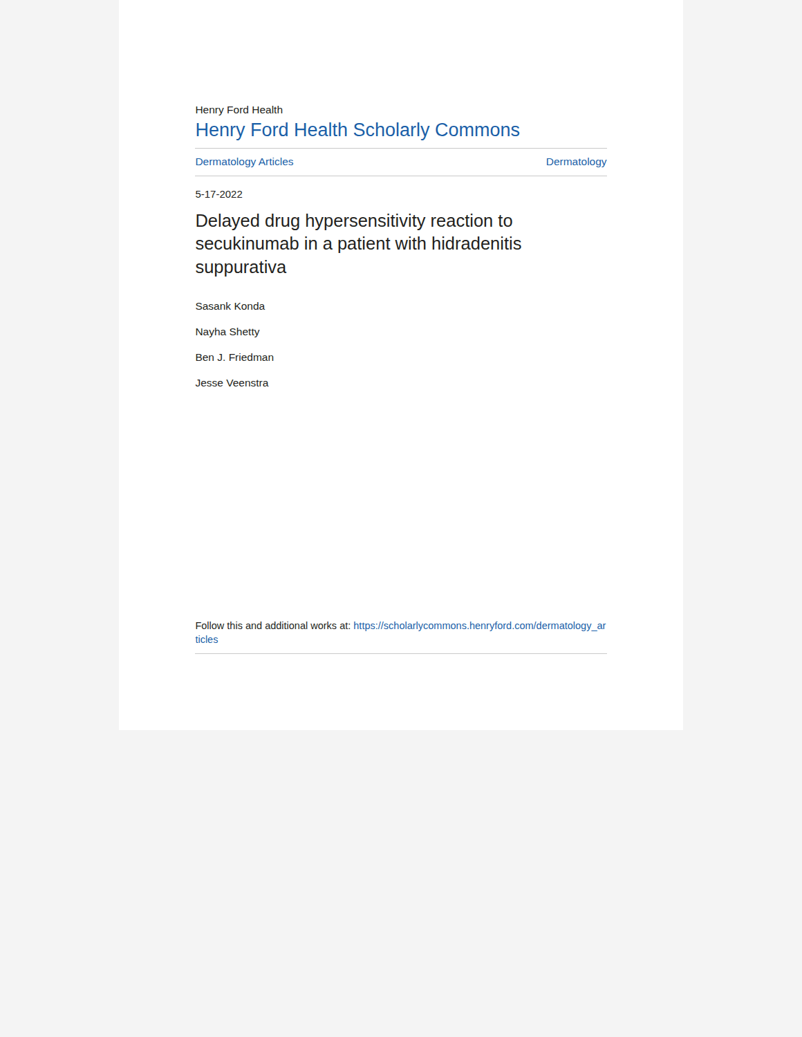Henry Ford Health
Henry Ford Health Scholarly Commons
Dermatology Articles Dermatology
5-17-2022
Delayed drug hypersensitivity reaction to secukinumab in a patient with hidradenitis suppurativa
Sasank Konda
Nayha Shetty
Ben J. Friedman
Jesse Veenstra
Follow this and additional works at: https://scholarlycommons.henryford.com/dermatology_articles